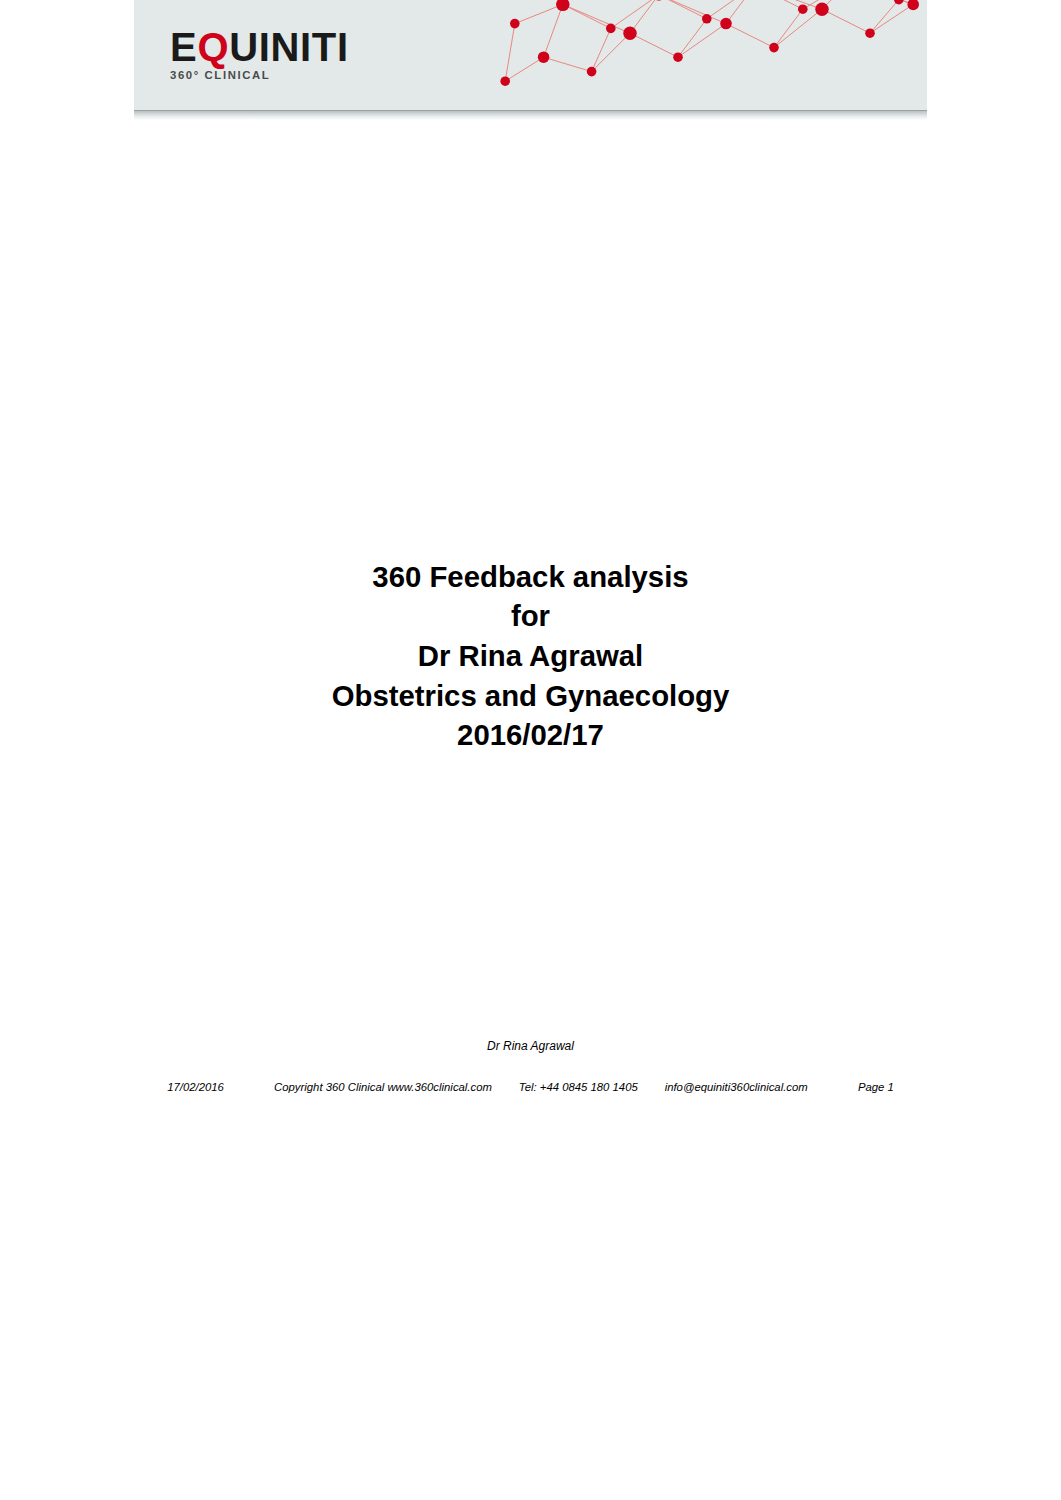EQUINITI
360° CLINICAL
360 Feedback analysis
for
Dr Rina Agrawal
Obstetrics and Gynaecology
2016/02/17
Dr Rina Agrawal
17/02/2016
Copyright 360 Clinical www.360clinical.com Tel: +44 0845 180 1405 info@equiniti360clinical.com
Page 1